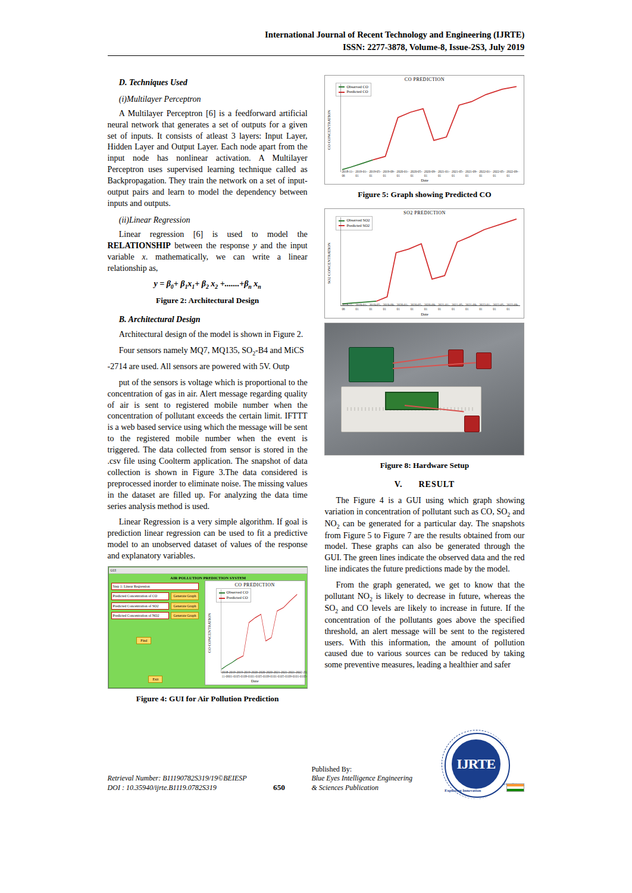International Journal of Recent Technology and Engineering (IJRTE)
ISSN: 2277-3878, Volume-8, Issue-2S3, July 2019
D. Techniques Used
(i)Multilayer Perceptron
A Multilayer Perceptron [6] is a feedforward artificial neural network that generates a set of outputs for a given set of inputs. It consists of atleast 3 layers: Input Layer, Hidden Layer and Output Layer. Each node apart from the input node has nonlinear activation. A Multilayer Perceptron uses supervised learning technique called as Backpropagation. They train the network on a set of input-output pairs and learn to model the dependency between inputs and outputs.
(ii)Linear Regression
Linear regression [6] is used to model the RELATIONSHIP between the response y and the input variable x. mathematically, we can write a linear relationship as,
y = β0+ β1x1+ β2 x2 +.......+βn xn
Figure 2: Architectural Design
B. Architectural Design
Architectural design of the model is shown in Figure 2.
Four sensors namely MQ7, MQ135, SO2-B4 and MiCS
-2714 are used. All sensors are powered with 5V. Outp
put of the sensors is voltage which is proportional to the concentration of gas in air. Alert message regarding quality of air is sent to registered mobile number when the concentration of pollutant exceeds the certain limit. IFTTT is a web based service using which the message will be sent to the registered mobile number when the event is triggered. The data collected from sensor is stored in the .csv file using Coolterm application. The snapshot of data collection is shown in Figure 3.The data considered is preprocessed inorder to eliminate noise. The missing values in the dataset are filled up. For analyzing the data time series analysis method is used.
Linear Regression is a very simple algorithm. If goal is prediction linear regression can be used to fit a predictive model to an unobserved dataset of values of the response and explanatory variables.
GUI
AIR POLLUTION PREDICTION SYSTEM
Step 1: Linear Regression
Predicted Concentration of CO Generate Graph
Predicted Concentration of SO2 Generate Graph
Predicted Concentration of NO2 Generate Graph
Find
Exit
CO PREDICTION
Observed CO
Predicted CO
CO CONCENTRATION
2018-11-062019-01-012019-05-012019-09-012020-01-012020-05-012020-09-012021-01-012021-05-012021-09-012022-01-012022-05-012022-09-01
Date
Figure 4: GUI for Air Pollution Prediction
CO PREDICTION
Observed CO
Predicted CO
CO CONCENTRATION
2018-11-062019-01-012019-05-012019-09-012020-01-012020-05-012020-09-012021-01-012021-05-012021-09-012022-01-012022-05-012022-09-01
Date
Figure 5: Graph showing Predicted CO
SO2 PREDICTION
Observed SO2
Predicted SO2
SO2 CONCENTRATION
2018-11-062019-01-012019-05-012019-09-012020-01-012020-05-012020-09-012021-01-012021-05-012021-09-012022-01-012022-05-012022-09-01
Date
Figure 8: Hardware Setup
V. RESULT
The Figure 4 is a GUI using which graph showing variation in concentration of pollutant such as CO, SO2 and NO2 can be generated for a particular day. The snapshots from Figure 5 to Figure 7 are the results obtained from our model. These graphs can also be generated through the GUI. The green lines indicate the observed data and the red line indicates the future predictions made by the model.
From the graph generated, we get to know that the pollutant NO2 is likely to decrease in future, whereas the SO2 and CO levels are likely to increase in future. If the concentration of the pollutants goes above the specified threshold, an alert message will be sent to the registered users. With this information, the amount of pollution caused due to various sources can be reduced by taking some preventive measures, leading a healthier and safer
Retrieval Number: B11190782S319/19©BEIESP
DOI : 10.35940/ijrte.B1119.0782S319
650
Published By:
Blue Eyes Intelligence Engineering
& Sciences Publication
IJRTE
Exploring Innovation
www.ijrte.org